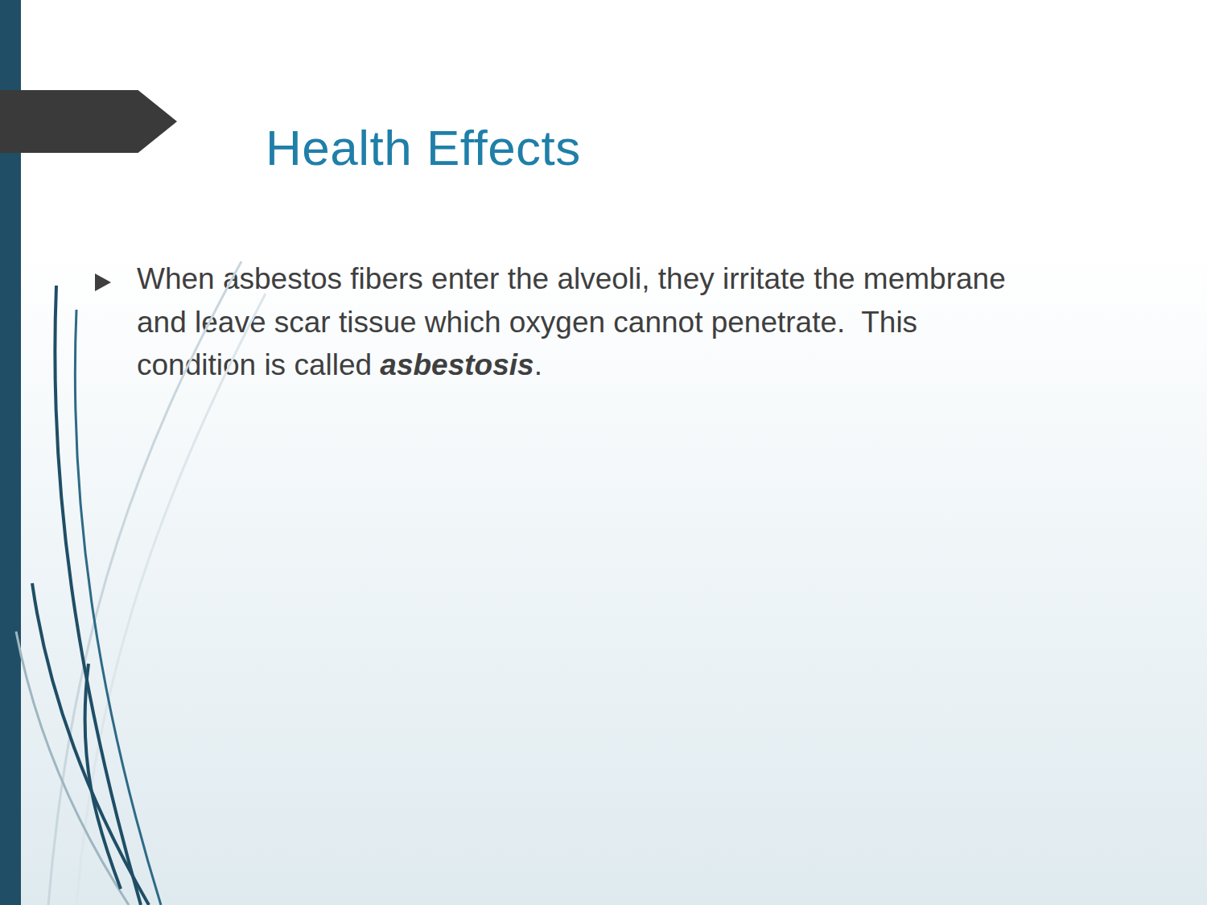Health Effects
When asbestos fibers enter the alveoli, they irritate the membrane and leave scar tissue which oxygen cannot penetrate. This condition is called asbestosis.